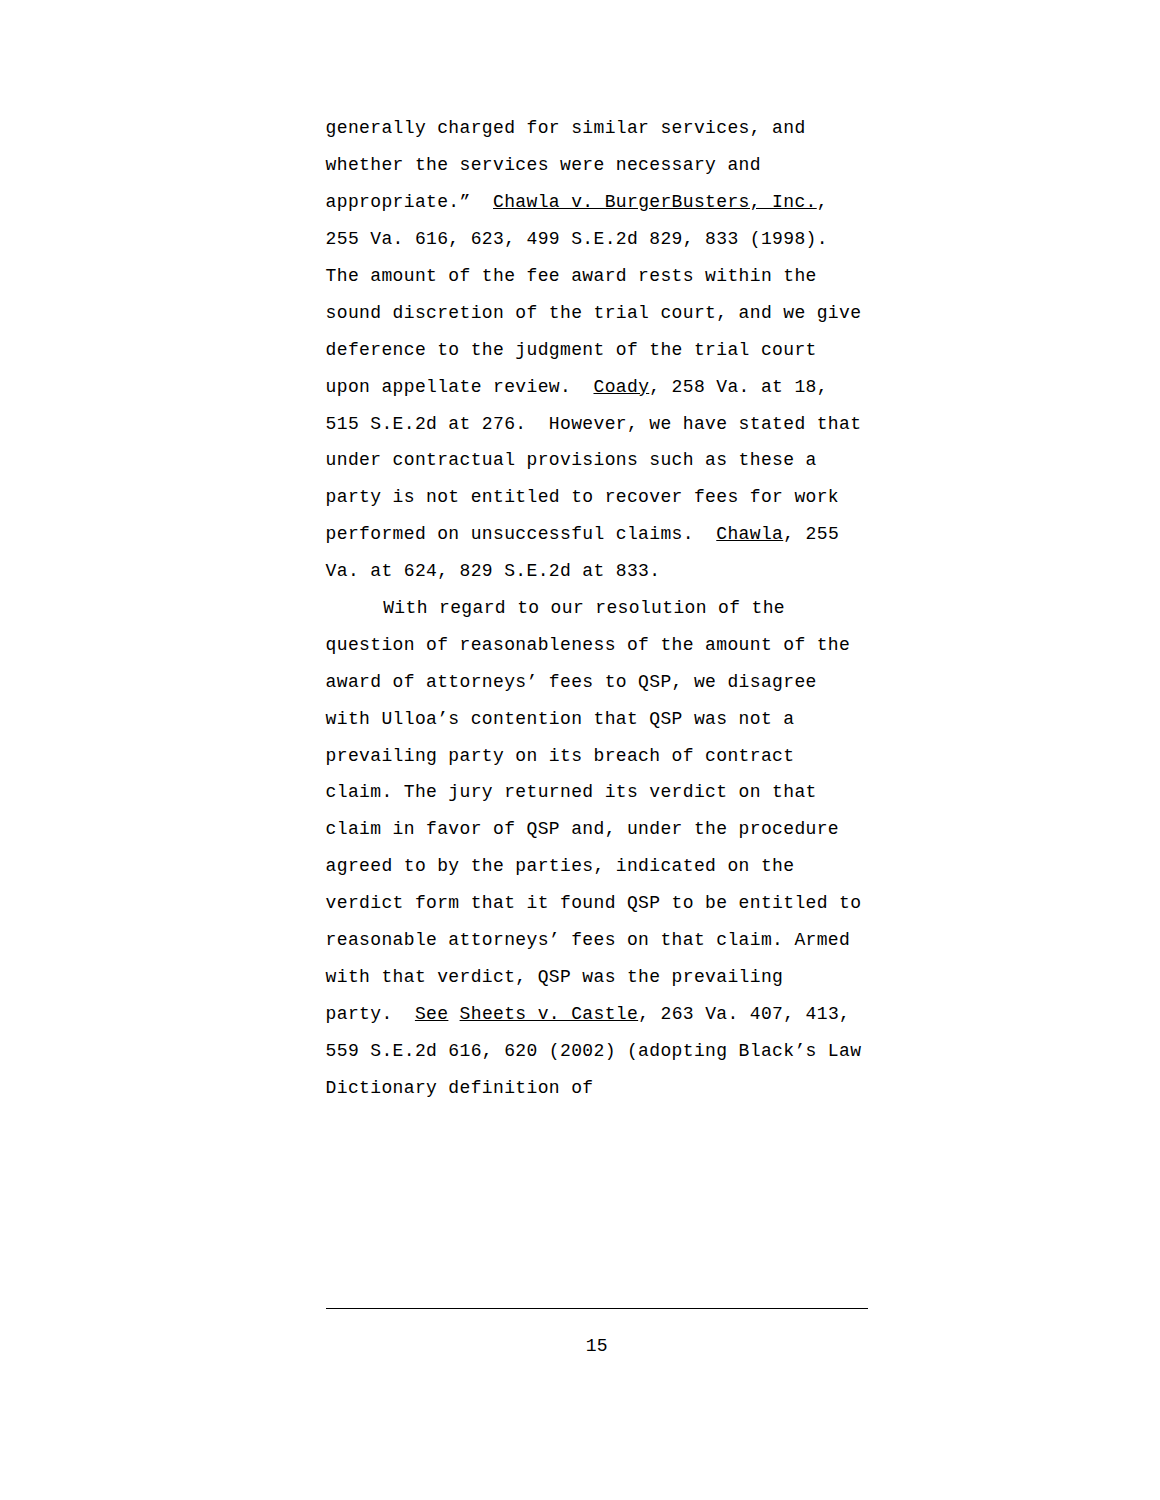generally charged for similar services, and whether the services were necessary and appropriate.” Chawla v. BurgerBusters, Inc., 255 Va. 616, 623, 499 S.E.2d 829, 833 (1998). The amount of the fee award rests within the sound discretion of the trial court, and we give deference to the judgment of the trial court upon appellate review. Coady, 258 Va. at 18, 515 S.E.2d at 276. However, we have stated that under contractual provisions such as these a party is not entitled to recover fees for work performed on unsuccessful claims. Chawla, 255 Va. at 624, 829 S.E.2d at 833.
With regard to our resolution of the question of reasonableness of the amount of the award of attorneys’ fees to QSP, we disagree with Ulloa’s contention that QSP was not a prevailing party on its breach of contract claim. The jury returned its verdict on that claim in favor of QSP and, under the procedure agreed to by the parties, indicated on the verdict form that it found QSP to be entitled to reasonable attorneys’ fees on that claim. Armed with that verdict, QSP was the prevailing party. See Sheets v. Castle, 263 Va. 407, 413, 559 S.E.2d 616, 620 (2002) (adopting Black’s Law Dictionary definition of
15